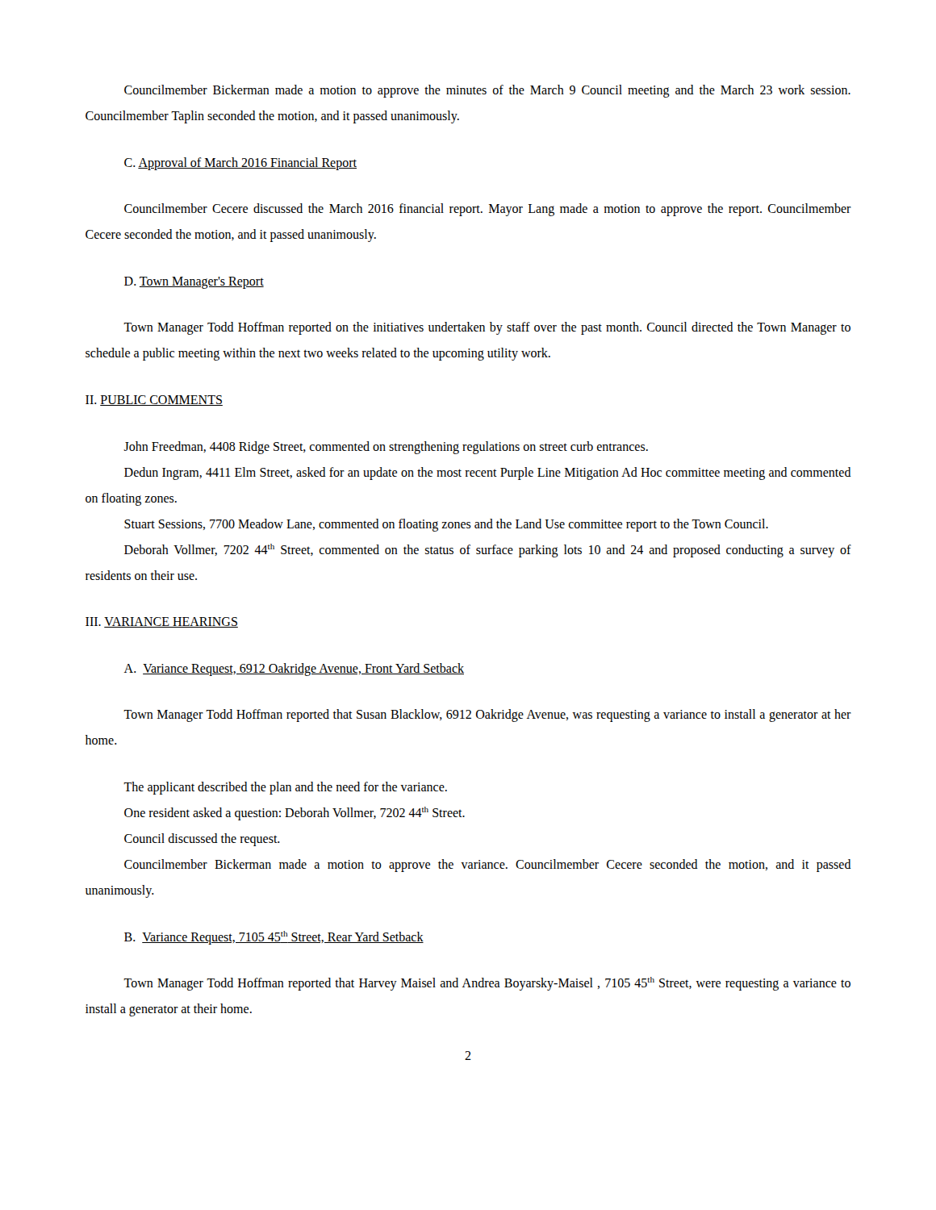Councilmember Bickerman made a motion to approve the minutes of the March 9 Council meeting and the March 23 work session. Councilmember Taplin seconded the motion, and it passed unanimously.
C. Approval of March 2016 Financial Report
Councilmember Cecere discussed the March 2016 financial report. Mayor Lang made a motion to approve the report. Councilmember Cecere seconded the motion, and it passed unanimously.
D. Town Manager's Report
Town Manager Todd Hoffman reported on the initiatives undertaken by staff over the past month. Council directed the Town Manager to schedule a public meeting within the next two weeks related to the upcoming utility work.
II. PUBLIC COMMENTS
John Freedman, 4408 Ridge Street, commented on strengthening regulations on street curb entrances.
Dedun Ingram, 4411 Elm Street, asked for an update on the most recent Purple Line Mitigation Ad Hoc committee meeting and commented on floating zones.
Stuart Sessions, 7700 Meadow Lane, commented on floating zones and the Land Use committee report to the Town Council.
Deborah Vollmer, 7202 44th Street, commented on the status of surface parking lots 10 and 24 and proposed conducting a survey of residents on their use.
III. VARIANCE HEARINGS
A. Variance Request, 6912 Oakridge Avenue, Front Yard Setback
Town Manager Todd Hoffman reported that Susan Blacklow, 6912 Oakridge Avenue, was requesting a variance to install a generator at her home.
The applicant described the plan and the need for the variance.
One resident asked a question: Deborah Vollmer, 7202 44th Street.
Council discussed the request.
Councilmember Bickerman made a motion to approve the variance. Councilmember Cecere seconded the motion, and it passed unanimously.
B. Variance Request, 7105 45th Street, Rear Yard Setback
Town Manager Todd Hoffman reported that Harvey Maisel and Andrea Boyarsky-Maisel , 7105 45th Street, were requesting a variance to install a generator at their home.
2